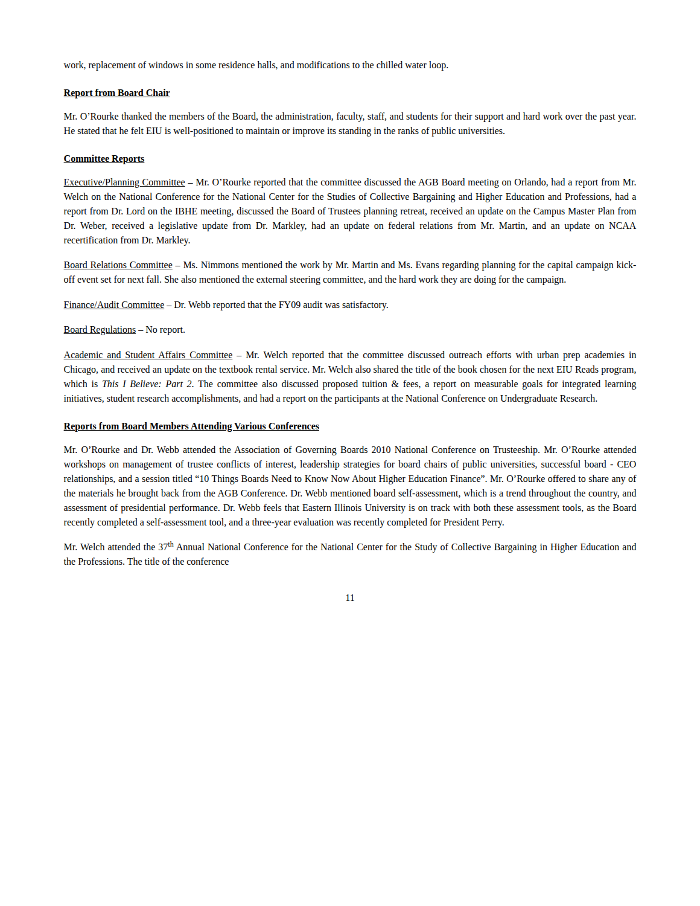work, replacement of windows in some residence halls, and modifications to the chilled water loop.
Report from Board Chair
Mr. O’Rourke thanked the members of the Board, the administration, faculty, staff, and students for their support and hard work over the past year. He stated that he felt EIU is well-positioned to maintain or improve its standing in the ranks of public universities.
Committee Reports
Executive/Planning Committee – Mr. O’Rourke reported that the committee discussed the AGB Board meeting on Orlando, had a report from Mr. Welch on the National Conference for the National Center for the Studies of Collective Bargaining and Higher Education and Professions, had a report from Dr. Lord on the IBHE meeting, discussed the Board of Trustees planning retreat, received an update on the Campus Master Plan from Dr. Weber, received a legislative update from Dr. Markley, had an update on federal relations from Mr. Martin, and an update on NCAA recertification from Dr. Markley.
Board Relations Committee – Ms. Nimmons mentioned the work by Mr. Martin and Ms. Evans regarding planning for the capital campaign kick-off event set for next fall. She also mentioned the external steering committee, and the hard work they are doing for the campaign.
Finance/Audit Committee – Dr. Webb reported that the FY09 audit was satisfactory.
Board Regulations – No report.
Academic and Student Affairs Committee – Mr. Welch reported that the committee discussed outreach efforts with urban prep academies in Chicago, and received an update on the textbook rental service. Mr. Welch also shared the title of the book chosen for the next EIU Reads program, which is This I Believe: Part 2. The committee also discussed proposed tuition & fees, a report on measurable goals for integrated learning initiatives, student research accomplishments, and had a report on the participants at the National Conference on Undergraduate Research.
Reports from Board Members Attending Various Conferences
Mr. O’Rourke and Dr. Webb attended the Association of Governing Boards 2010 National Conference on Trusteeship. Mr. O’Rourke attended workshops on management of trustee conflicts of interest, leadership strategies for board chairs of public universities, successful board - CEO relationships, and a session titled “10 Things Boards Need to Know Now About Higher Education Finance”. Mr. O’Rourke offered to share any of the materials he brought back from the AGB Conference. Dr. Webb mentioned board self-assessment, which is a trend throughout the country, and assessment of presidential performance. Dr. Webb feels that Eastern Illinois University is on track with both these assessment tools, as the Board recently completed a self-assessment tool, and a three-year evaluation was recently completed for President Perry.
Mr. Welch attended the 37th Annual National Conference for the National Center for the Study of Collective Bargaining in Higher Education and the Professions. The title of the conference
11